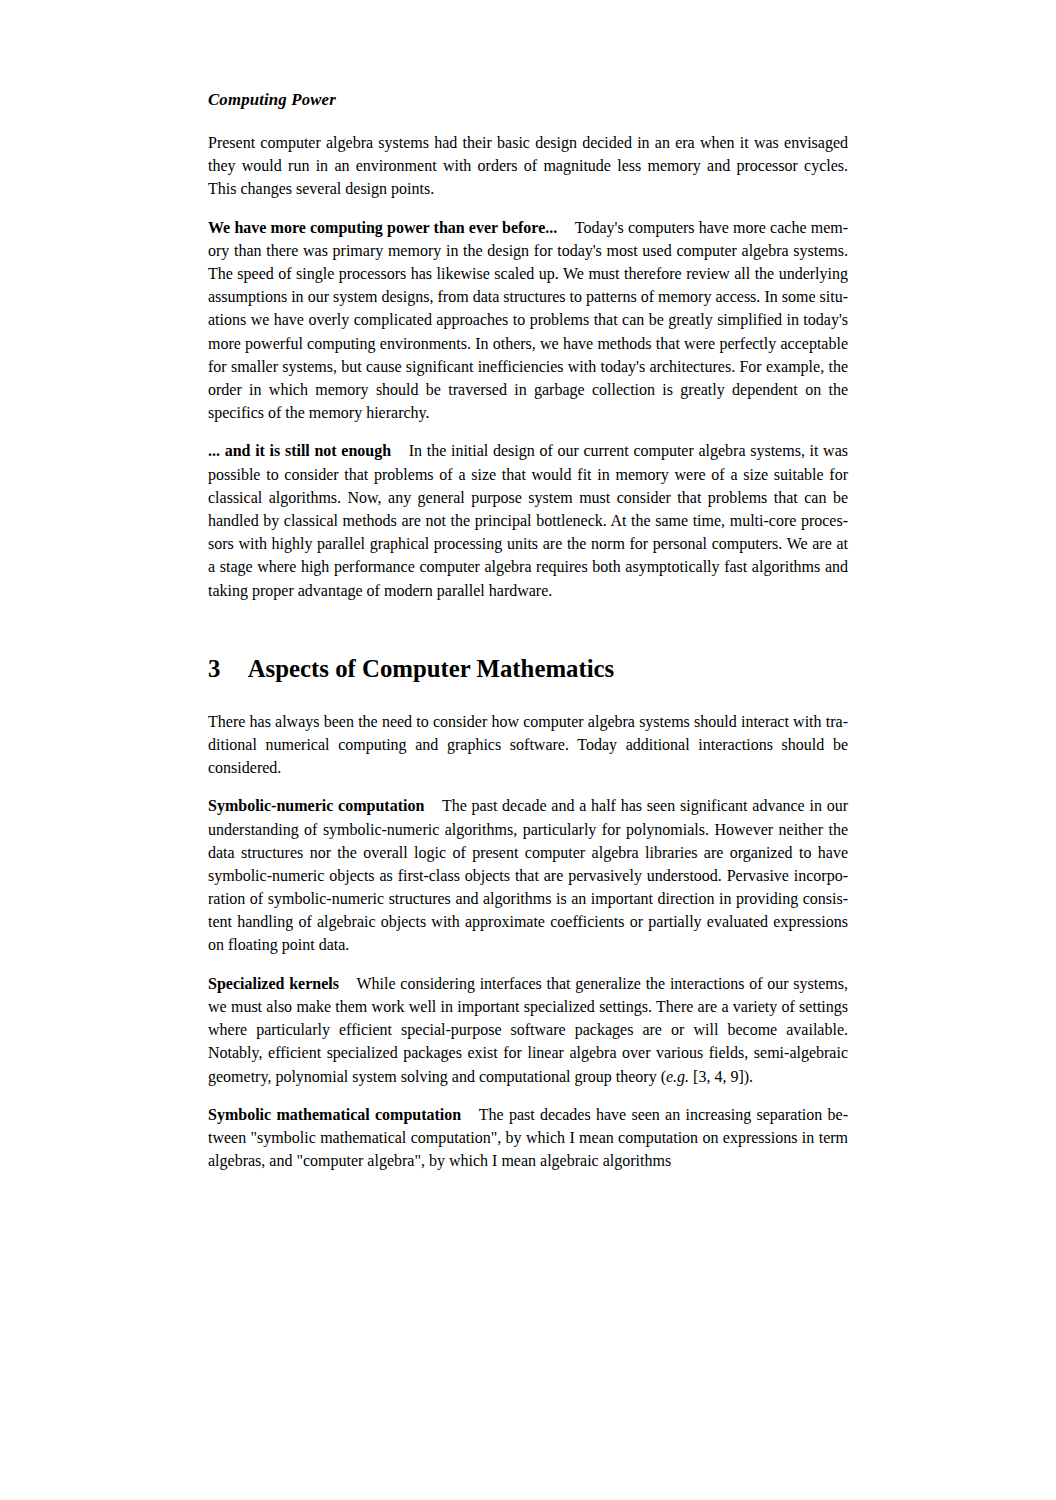Computing Power
Present computer algebra systems had their basic design decided in an era when it was envisaged they would run in an environment with orders of magnitude less memory and processor cycles. This changes several design points.
We have more computing power than ever before... Today's computers have more cache memory than there was primary memory in the design for today's most used computer algebra systems. The speed of single processors has likewise scaled up. We must therefore review all the underlying assumptions in our system designs, from data structures to patterns of memory access. In some situations we have overly complicated approaches to problems that can be greatly simplified in today's more powerful computing environments. In others, we have methods that were perfectly acceptable for smaller systems, but cause significant inefficiencies with today's architectures. For example, the order in which memory should be traversed in garbage collection is greatly dependent on the specifics of the memory hierarchy.
... and it is still not enough In the initial design of our current computer algebra systems, it was possible to consider that problems of a size that would fit in memory were of a size suitable for classical algorithms. Now, any general purpose system must consider that problems that can be handled by classical methods are not the principal bottleneck. At the same time, multi-core processors with highly parallel graphical processing units are the norm for personal computers. We are at a stage where high performance computer algebra requires both asymptotically fast algorithms and taking proper advantage of modern parallel hardware.
3 Aspects of Computer Mathematics
There has always been the need to consider how computer algebra systems should interact with traditional numerical computing and graphics software. Today additional interactions should be considered.
Symbolic-numeric computation The past decade and a half has seen significant advance in our understanding of symbolic-numeric algorithms, particularly for polynomials. However neither the data structures nor the overall logic of present computer algebra libraries are organized to have symbolic-numeric objects as first-class objects that are pervasively understood. Pervasive incorporation of symbolic-numeric structures and algorithms is an important direction in providing consistent handling of algebraic objects with approximate coefficients or partially evaluated expressions on floating point data.
Specialized kernels While considering interfaces that generalize the interactions of our systems, we must also make them work well in important specialized settings. There are a variety of settings where particularly efficient special-purpose software packages are or will become available. Notably, efficient specialized packages exist for linear algebra over various fields, semi-algebraic geometry, polynomial system solving and computational group theory (e.g. [3, 4, 9]).
Symbolic mathematical computation The past decades have seen an increasing separation between "symbolic mathematical computation", by which I mean computation on expressions in term algebras, and "computer algebra", by which I mean algebraic algorithms